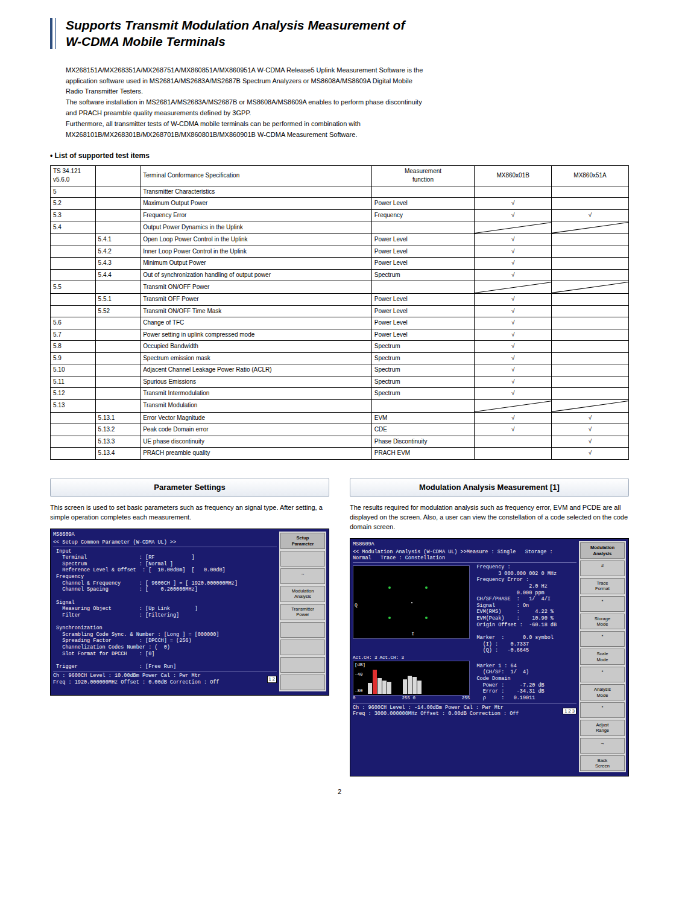Supports Transmit Modulation Analysis Measurement of
W-CDMA Mobile Terminals
MX268151A/MX268351A/MX268751A/MX860851A/MX860951A W-CDMA Release5 Uplink Measurement Software is the
application software used in MS2681A/MS2683A/MS2687B Spectrum Analyzers or MS8608A/MS8609A Digital Mobile
Radio Transmitter Testers.
The software installation in MS2681A/MS2683A/MS2687B or MS8608A/MS8609A enables to perform phase discontinuity
and PRACH preamble quality measurements defined by 3GPP.
Furthermore, all transmitter tests of W-CDMA mobile terminals can be performed in combination with
MX268101B/MX268301B/MX268701B/MX860801B/MX860901B W-CDMA Measurement Software.
• List of supported test items
| TS 34.121 v5.6.0 | | Terminal Conformance Specification | Measurement function | MX860x01B | MX860x51A |
| --- | --- | --- | --- | --- | --- |
| 5 | | Transmitter Characteristics | | | |
| 5.2 | | Maximum Output Power | Power Level | √ | |
| 5.3 | | Frequency Error | Frequency | √ | √ |
| 5.4 | | Output Power Dynamics in the Uplink | | | |
| | 5.4.1 | Open Loop Power Control in the Uplink | Power Level | √ | |
| | 5.4.2 | Inner Loop Power Control in the Uplink | Power Level | √ | |
| | 5.4.3 | Minimum Output Power | Power Level | √ | |
| | 5.4.4 | Out of synchronization handling of output power | Spectrum | √ | |
| 5.5 | | Transmit ON/OFF Power | | | |
| | 5.5.1 | Transmit OFF Power | Power Level | √ | |
| | 5.52 | Transmit ON/OFF Time Mask | Power Level | √ | |
| 5.6 | | Change of TFC | Power Level | √ | |
| 5.7 | | Power setting in uplink compressed mode | Power Level | √ | |
| 5.8 | | Occupied Bandwidth | Spectrum | √ | |
| 5.9 | | Spectrum emission mask | Spectrum | √ | |
| 5.10 | | Adjacent Channel Leakage Power Ratio (ACLR) | Spectrum | √ | |
| 5.11 | | Spurious Emissions | Spectrum | √ | |
| 5.12 | | Transmit Intermodulation | Spectrum | √ | |
| 5.13 | | Transmit Modulation | | | |
| | 5.13.1 | Error Vector Magnitude | EVM | √ | √ |
| | 5.13.2 | Peak code Domain error | CDE | √ | √ |
| | 5.13.3 | UE phase discontinuity | Phase Discontinuity | | √ |
| | 5.13.4 | PRACH preamble quality | PRACH EVM | | √ |
Parameter Settings
This screen is used to set basic parameters such as frequency an signal type. After setting, a simple operation completes each measurement.
MS8609A
<< Setup Common Parameter (W-CDMA UL) >>
 Input
   Terminal                 : [RF            ]
   Spectrum                 : [Normal ]
   Reference Level & Offset  : [  10.00dBm]  [   0.00dB]
 Frequency
   Channel & Frequency      : [ 9600CH ] = [ 1920.000000MHz]
   Channel Spacing          : [    0.200000MHz]

 Signal
   Measuring Object         : [Up Link        ]
   Filter                   : [Filtering]

 Synchronization
   Scrambling Code Sync. & Number : [Long ] = [000000]
   Spreading Factor         : [DPCCH] = (256)
   Channelization Codes Number : (  0)
   Slot Format for DPCCH    : [0]

 Trigger                    : [Free Run]
Ch : 9600CH Level : 10.00dBm Power Cal : Pwr Mtr
Freq : 1920.000000MHz Offset : 0.00dB Correction : Off
1 2
Setup
Parameter
→
Modulation
Analysis
Transmitter
Power
Modulation Analysis Measurement [1]
The results required for modulation analysis such as frequency error, EVM and PCDE are all displayed on the screen. Also, a user can view the constellation of a code selected on the code domain screen.
MS8609A
<< Modulation Analysis (W-CDMA UL) >>Measure : Single Storage : Normal Trace : Constellation
Q I
 Frequency :
        3 000.000 002 0 MHz
 Frequency Error :
                  2.0 Hz
              0.000 ppm
 CH/SF/PHASE  :   1/  4/I
 Signal       : On
 EVM(RMS)     :     4.22 %
 EVM(Peak)    :    10.90 %
 Origin Offset :  -60.18 dB

 Marker  :      0.0 symbol
   (I) :    0.7337
   (Q) :   -0.6645
Act.CH: 3 Act.CH: 3
[dB] -40 -80
0 255 0 255
 Marker 1 : 64
   (CH/SF:  1/  4)
 Code Domain
   Power :     -7.20 dB
   Error :    -34.31 dB
   ρ     :   0.19011
Ch : 9600CH Level : -14.00dBm Power Cal : Pwr Mtr
Freq : 3000.000000MHz Offset : 0.00dB Correction : Off
1 2 3
Modulation
Analysis
#
Trace
Format
*
Storage
Mode
*
Scale
Mode
*
Analysis
Mode
*
Adjust
Range
→
Back
Screen
2